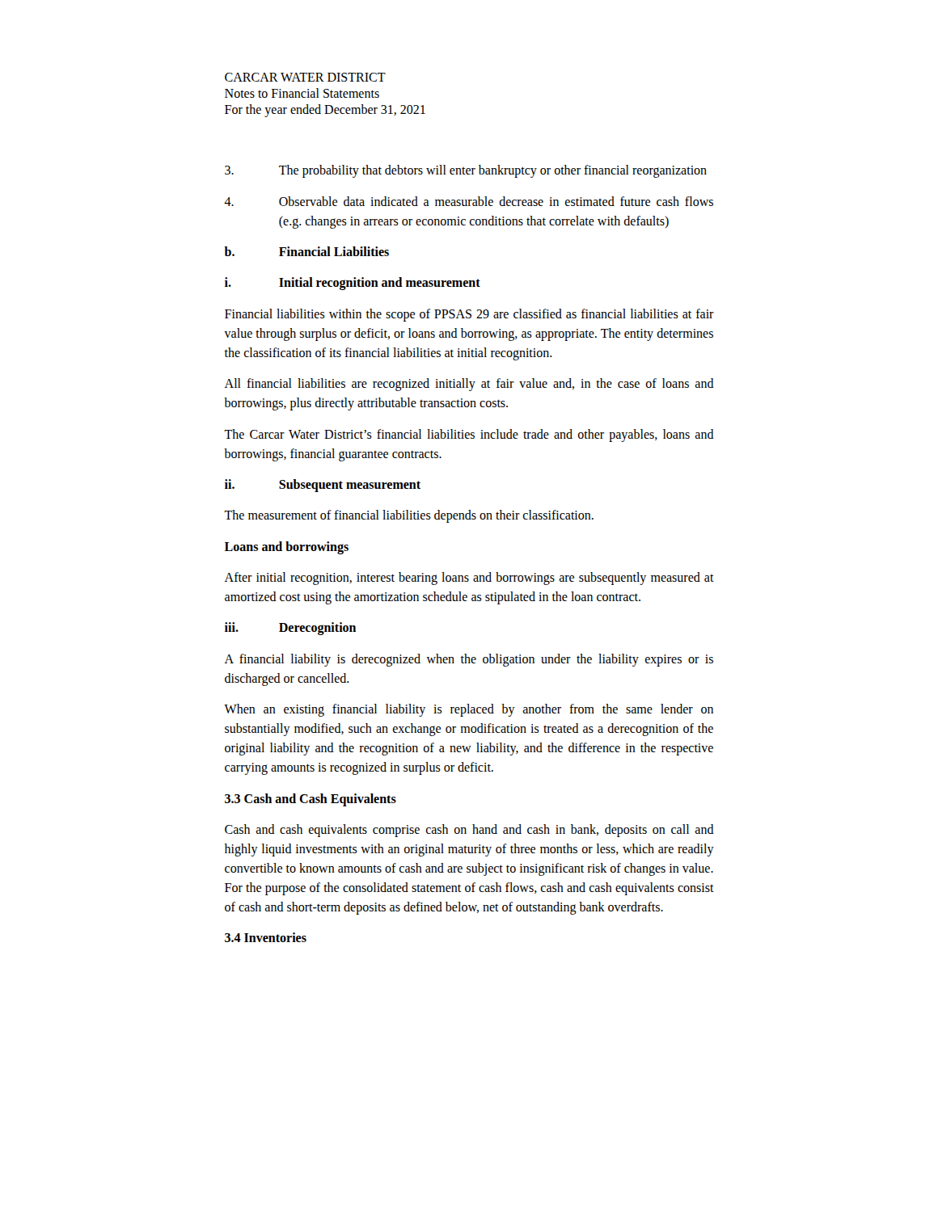CARCAR WATER DISTRICT
Notes to Financial Statements
For the year ended December 31, 2021
3. The probability that debtors will enter bankruptcy or other financial reorganization
4. Observable data indicated a measurable decrease in estimated future cash flows (e.g. changes in arrears or economic conditions that correlate with defaults)
b. Financial Liabilities
i. Initial recognition and measurement
Financial liabilities within the scope of PPSAS 29 are classified as financial liabilities at fair value through surplus or deficit, or loans and borrowing, as appropriate. The entity determines the classification of its financial liabilities at initial recognition.
All financial liabilities are recognized initially at fair value and, in the case of loans and borrowings, plus directly attributable transaction costs.
The Carcar Water District’s financial liabilities include trade and other payables, loans and borrowings, financial guarantee contracts.
ii. Subsequent measurement
The measurement of financial liabilities depends on their classification.
Loans and borrowings
After initial recognition, interest bearing loans and borrowings are subsequently measured at amortized cost using the amortization schedule as stipulated in the loan contract.
iii. Derecognition
A financial liability is derecognized when the obligation under the liability expires or is discharged or cancelled.
When an existing financial liability is replaced by another from the same lender on substantially modified, such an exchange or modification is treated as a derecognition of the original liability and the recognition of a new liability, and the difference in the respective carrying amounts is recognized in surplus or deficit.
3.3 Cash and Cash Equivalents
Cash and cash equivalents comprise cash on hand and cash in bank, deposits on call and highly liquid investments with an original maturity of three months or less, which are readily convertible to known amounts of cash and are subject to insignificant risk of changes in value. For the purpose of the consolidated statement of cash flows, cash and cash equivalents consist of cash and short-term deposits as defined below, net of outstanding bank overdrafts.
3.4 Inventories